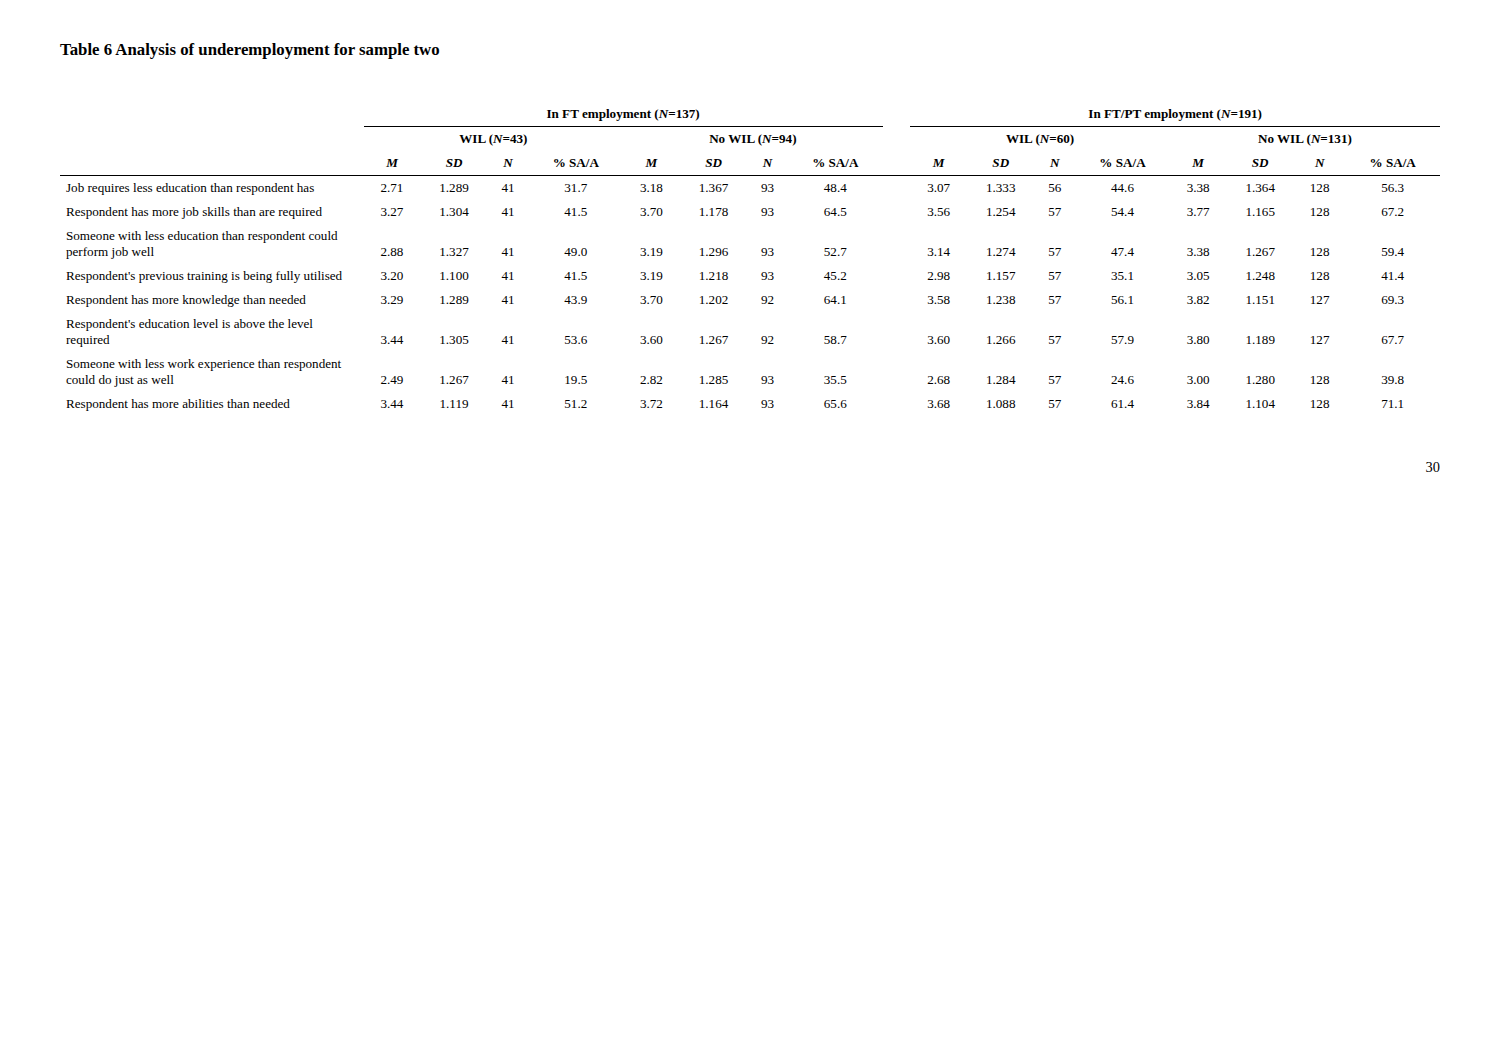Table 6 Analysis of underemployment for sample two
| | In FT employment ( N =137) | | In FT/PT employment ( N =191) |
| --- | --- | --- | --- |
| | WIL ( N =43) | No WIL ( N =94) | | WIL ( N =60) | No WIL ( N =131) |
| | M | SD | N | % SA/A | M | SD | N | % SA/A | | M | SD | N | % SA/A | M | SD | N | % SA/A |
| Job requires less education than respondent has | 2.71 | 1.289 | 41 | 31.7 | 3.18 | 1.367 | 93 | 48.4 | | 3.07 | 1.333 | 56 | 44.6 | 3.38 | 1.364 | 128 | 56.3 |
| Respondent has more job skills than are required | 3.27 | 1.304 | 41 | 41.5 | 3.70 | 1.178 | 93 | 64.5 | | 3.56 | 1.254 | 57 | 54.4 | 3.77 | 1.165 | 128 | 67.2 |
| Someone with less education than respondent could perform job well | 2.88 | 1.327 | 41 | 49.0 | 3.19 | 1.296 | 93 | 52.7 | | 3.14 | 1.274 | 57 | 47.4 | 3.38 | 1.267 | 128 | 59.4 |
| Respondent's previous training is being fully utilised | 3.20 | 1.100 | 41 | 41.5 | 3.19 | 1.218 | 93 | 45.2 | | 2.98 | 1.157 | 57 | 35.1 | 3.05 | 1.248 | 128 | 41.4 |
| Respondent has more knowledge than needed | 3.29 | 1.289 | 41 | 43.9 | 3.70 | 1.202 | 92 | 64.1 | | 3.58 | 1.238 | 57 | 56.1 | 3.82 | 1.151 | 127 | 69.3 |
| Respondent's education level is above the level required | 3.44 | 1.305 | 41 | 53.6 | 3.60 | 1.267 | 92 | 58.7 | | 3.60 | 1.266 | 57 | 57.9 | 3.80 | 1.189 | 127 | 67.7 |
| Someone with less work experience than respondent could do just as well | 2.49 | 1.267 | 41 | 19.5 | 2.82 | 1.285 | 93 | 35.5 | | 2.68 | 1.284 | 57 | 24.6 | 3.00 | 1.280 | 128 | 39.8 |
| Respondent has more abilities than needed | 3.44 | 1.119 | 41 | 51.2 | 3.72 | 1.164 | 93 | 65.6 | | 3.68 | 1.088 | 57 | 61.4 | 3.84 | 1.104 | 128 | 71.1 |
30